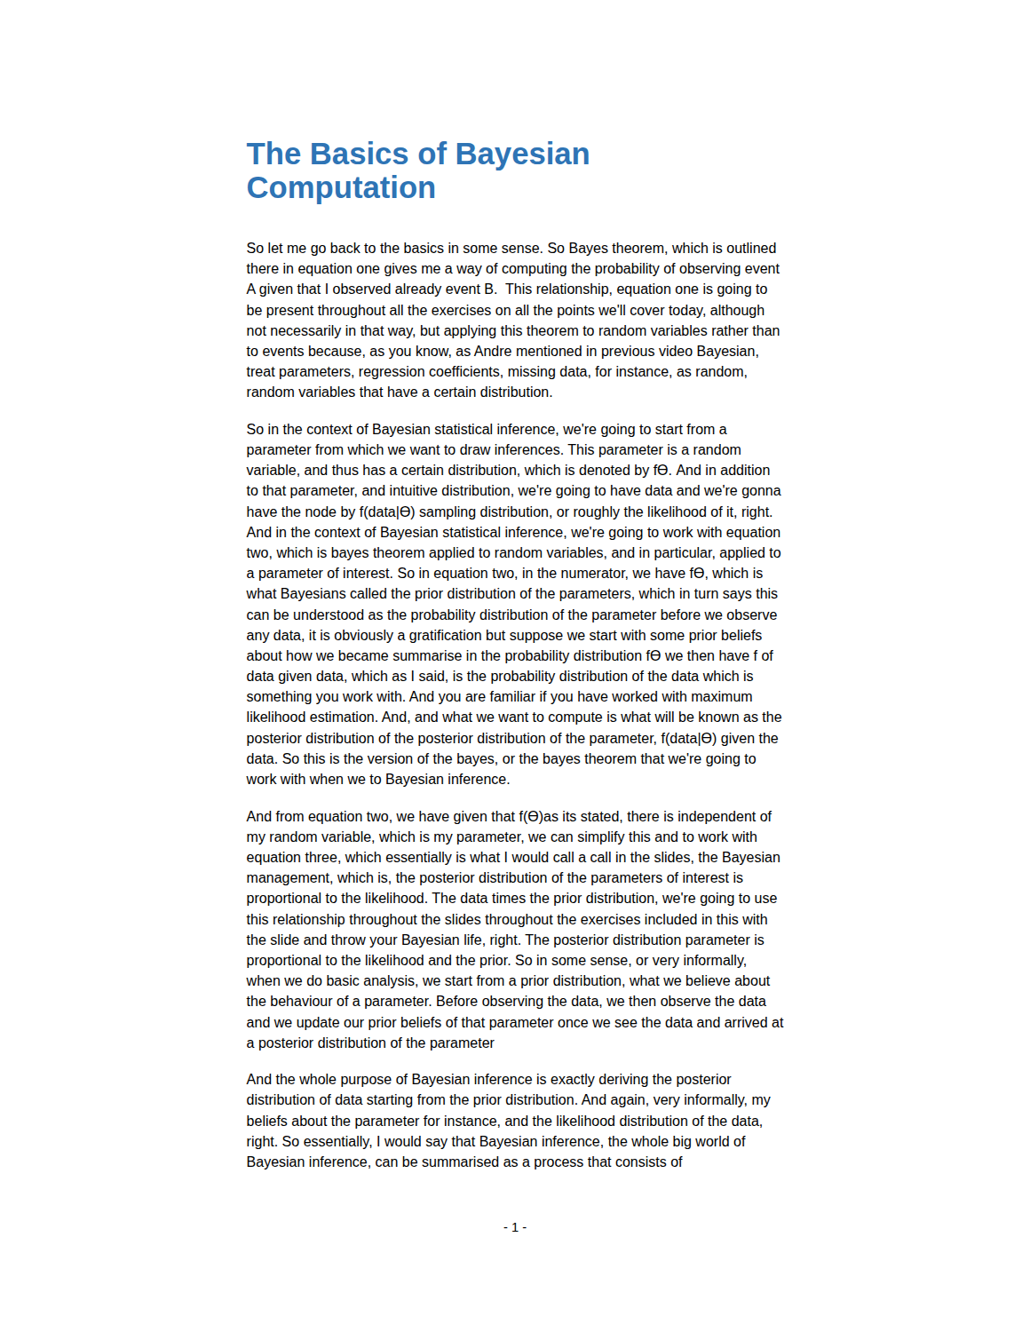The Basics of Bayesian Computation
So let me go back to the basics in some sense. So Bayes theorem, which is outlined there in equation one gives me a way of computing the probability of observing event A given that I observed already event B. This relationship, equation one is going to be present throughout all the exercises on all the points we'll cover today, although not necessarily in that way, but applying this theorem to random variables rather than to events because, as you know, as Andre mentioned in previous video Bayesian, treat parameters, regression coefficients, missing data, for instance, as random, random variables that have a certain distribution.
So in the context of Bayesian statistical inference, we're going to start from a parameter from which we want to draw inferences. This parameter is a random variable, and thus has a certain distribution, which is denoted by fϴ. And in addition to that parameter, and intuitive distribution, we're going to have data and we're gonna have the node by f(data|ϴ) sampling distribution, or roughly the likelihood of it, right. And in the context of Bayesian statistical inference, we're going to work with equation two, which is bayes theorem applied to random variables, and in particular, applied to a parameter of interest. So in equation two, in the numerator, we have fϴ, which is what Bayesians called the prior distribution of the parameters, which in turn says this can be understood as the probability distribution of the parameter before we observe any data, it is obviously a gratification but suppose we start with some prior beliefs about how we became summarise in the probability distribution fϴ we then have f of data given data, which as I said, is the probability distribution of the data which is something you work with. And you are familiar if you have worked with maximum likelihood estimation. And, and what we want to compute is what will be known as the posterior distribution of the posterior distribution of the parameter, f(data|ϴ) given the data. So this is the version of the bayes, or the bayes theorem that we're going to work with when we to Bayesian inference.
And from equation two, we have given that f(ϴ)as its stated, there is independent of my random variable, which is my parameter, we can simplify this and to work with equation three, which essentially is what I would call a call in the slides, the Bayesian management, which is, the posterior distribution of the parameters of interest is proportional to the likelihood. The data times the prior distribution, we're going to use this relationship throughout the slides throughout the exercises included in this with the slide and throw your Bayesian life, right. The posterior distribution parameter is proportional to the likelihood and the prior. So in some sense, or very informally, when we do basic analysis, we start from a prior distribution, what we believe about the behaviour of a parameter. Before observing the data, we then observe the data and we update our prior beliefs of that parameter once we see the data and arrived at a posterior distribution of the parameter
And the whole purpose of Bayesian inference is exactly deriving the posterior distribution of data starting from the prior distribution. And again, very informally, my beliefs about the parameter for instance, and the likelihood distribution of the data, right. So essentially, I would say that Bayesian inference, the whole big world of Bayesian inference, can be summarised as a process that consists of
- 1 -